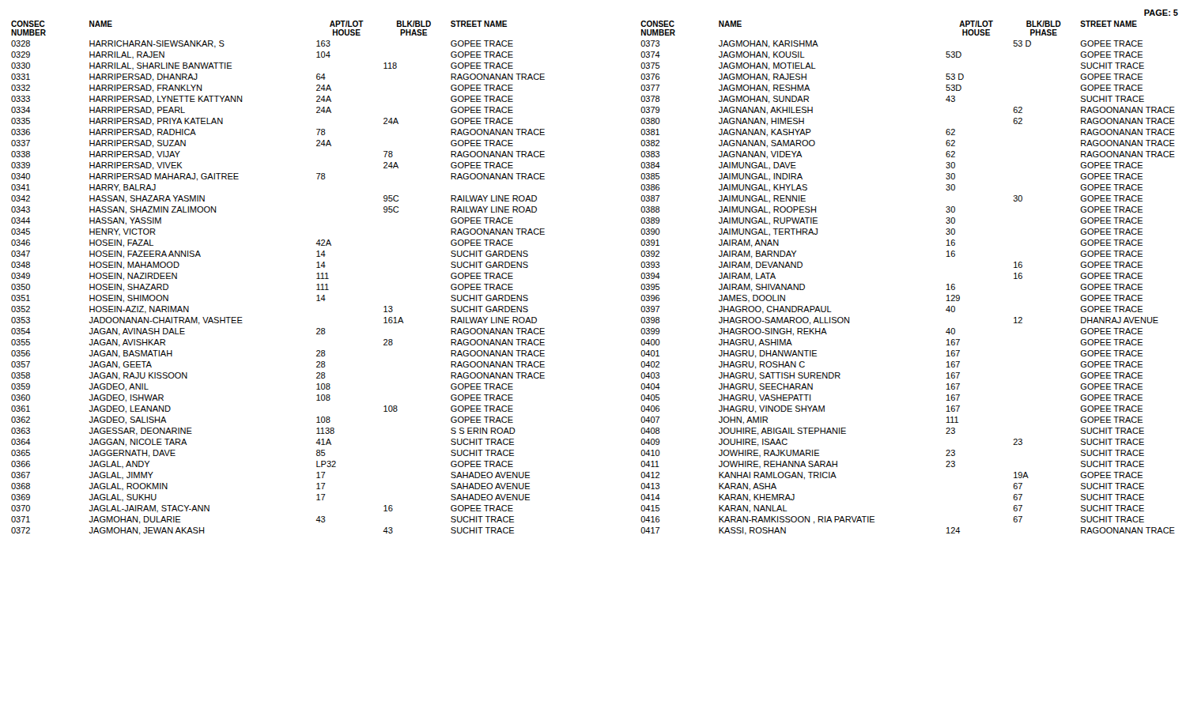PAGE: 5
| CONSEC NUMBER | NAME | APT/LOT HOUSE | BLK/BLD PHASE | STREET NAME | | CONSEC NUMBER | NAME | APT/LOT HOUSE | BLK/BLD PHASE | STREET NAME |
| --- | --- | --- | --- | --- | --- | --- | --- | --- | --- | --- |
| 0328 | HARRICHARAN-SIEWSANKAR, S | 163 | | GOPEE TRACE | | 0373 | JAGMOHAN, KARISHMA | | 53 D | GOPEE TRACE |
| 0329 | HARRILAL, RAJEN | 104 | | GOPEE TRACE | | 0374 | JAGMOHAN, KOUSIL | 53D | | GOPEE TRACE |
| 0330 | HARRILAL, SHARLINE BANWATTIE | | 118 | GOPEE TRACE | | 0375 | JAGMOHAN, MOTIELAL | | | SUCHIT TRACE |
| 0331 | HARRIPERSAD, DHANRAJ | 64 | | RAGOONANAN TRACE | | 0376 | JAGMOHAN, RAJESH | 53 D | | GOPEE TRACE |
| 0332 | HARRIPERSAD, FRANKLYN | 24A | | GOPEE TRACE | | 0377 | JAGMOHAN, RESHMA | 53D | | GOPEE TRACE |
| 0333 | HARRIPERSAD, LYNETTE KATTYANN | 24A | | GOPEE TRACE | | 0378 | JAGMOHAN, SUNDAR | 43 | | SUCHIT TRACE |
| 0334 | HARRIPERSAD, PEARL | 24A | | GOPEE TRACE | | 0379 | JAGNANAN, AKHILESH | | 62 | RAGOONANAN TRACE |
| 0335 | HARRIPERSAD, PRIYA KATELAN | | 24A | GOPEE TRACE | | 0380 | JAGNANAN, HIMESH | | 62 | RAGOONANAN TRACE |
| 0336 | HARRIPERSAD, RADHICA | 78 | | RAGOONANAN TRACE | | 0381 | JAGNANAN, KASHYAP | 62 | | RAGOONANAN TRACE |
| 0337 | HARRIPERSAD, SUZAN | 24A | | GOPEE TRACE | | 0382 | JAGNANAN, SAMAROO | 62 | | RAGOONANAN TRACE |
| 0338 | HARRIPERSAD, VIJAY | | 78 | RAGOONANAN TRACE | | 0383 | JAGNANAN, VIDEYA | 62 | | RAGOONANAN TRACE |
| 0339 | HARRIPERSAD, VIVEK | | 24A | GOPEE TRACE | | 0384 | JAIMUNGAL, DAVE | 30 | | GOPEE TRACE |
| 0340 | HARRIPERSAD MAHARAJ, GAITREE | 78 | | RAGOONANAN TRACE | | 0385 | JAIMUNGAL, INDIRA | 30 | | GOPEE TRACE |
| 0341 | HARRY, BALRAJ | | | | | 0386 | JAIMUNGAL, KHYLAS | 30 | | GOPEE TRACE |
| 0342 | HASSAN, SHAZARA YASMIN | | 95C | RAILWAY LINE ROAD | | 0387 | JAIMUNGAL, RENNIE | | 30 | GOPEE TRACE |
| 0343 | HASSAN, SHAZMIN ZALIMOON | | 95C | RAILWAY LINE ROAD | | 0388 | JAIMUNGAL, ROOPESH | 30 | | GOPEE TRACE |
| 0344 | HASSAN, YASSIM | | | GOPEE TRACE | | 0389 | JAIMUNGAL, RUPWATIE | 30 | | GOPEE TRACE |
| 0345 | HENRY, VICTOR | | | RAGOONANAN TRACE | | 0390 | JAIMUNGAL, TERTHRAJ | 30 | | GOPEE TRACE |
| 0346 | HOSEIN, FAZAL | 42A | | GOPEE TRACE | | 0391 | JAIRAM, ANAN | 16 | | GOPEE TRACE |
| 0347 | HOSEIN, FAZEERA ANNISA | 14 | | SUCHIT GARDENS | | 0392 | JAIRAM, BARNDAY | 16 | | GOPEE TRACE |
| 0348 | HOSEIN, MAHAMOOD | 14 | | SUCHIT GARDENS | | 0393 | JAIRAM, DEVANAND | | 16 | GOPEE TRACE |
| 0349 | HOSEIN, NAZIRDEEN | 111 | | GOPEE TRACE | | 0394 | JAIRAM, LATA | | 16 | GOPEE TRACE |
| 0350 | HOSEIN, SHAZARD | 111 | | GOPEE TRACE | | 0395 | JAIRAM, SHIVANAND | 16 | | GOPEE TRACE |
| 0351 | HOSEIN, SHIMOON | 14 | | SUCHIT GARDENS | | 0396 | JAMES, DOOLIN | 129 | | GOPEE TRACE |
| 0352 | HOSEIN-AZIZ, NARIMAN | | 13 | SUCHIT GARDENS | | 0397 | JHAGROO, CHANDRAPAUL | 40 | | GOPEE TRACE |
| 0353 | JADOONANAN-CHAITRAM, VASHTEE | | 161A | RAILWAY LINE ROAD | | 0398 | JHAGROO-SAMAROO, ALLISON | | 12 | DHANRAJ AVENUE |
| 0354 | JAGAN, AVINASH DALE | 28 | | RAGOONANAN TRACE | | 0399 | JHAGROO-SINGH, REKHA | 40 | | GOPEE TRACE |
| 0355 | JAGAN, AVISHKAR | | 28 | RAGOONANAN TRACE | | 0400 | JHAGRU, ASHIMA | 167 | | GOPEE TRACE |
| 0356 | JAGAN, BASMATIAH | 28 | | RAGOONANAN TRACE | | 0401 | JHAGRU, DHANWANTIE | 167 | | GOPEE TRACE |
| 0357 | JAGAN, GEETA | 28 | | RAGOONANAN TRACE | | 0402 | JHAGRU, ROSHAN C | 167 | | GOPEE TRACE |
| 0358 | JAGAN, RAJU KISSOON | 28 | | RAGOONANAN TRACE | | 0403 | JHAGRU, SATTISH SURENDR | 167 | | GOPEE TRACE |
| 0359 | JAGDEO, ANIL | 108 | | GOPEE TRACE | | 0404 | JHAGRU, SEECHARAN | 167 | | GOPEE TRACE |
| 0360 | JAGDEO, ISHWAR | 108 | | GOPEE TRACE | | 0405 | JHAGRU, VASHEPATTI | 167 | | GOPEE TRACE |
| 0361 | JAGDEO, LEANAND | | 108 | GOPEE TRACE | | 0406 | JHAGRU, VINODE SHYAM | 167 | | GOPEE TRACE |
| 0362 | JAGDEO, SALISHA | 108 | | GOPEE TRACE | | 0407 | JOHN, AMIR | 111 | | GOPEE TRACE |
| 0363 | JAGESSAR, DEONARINE | 1138 | | S S ERIN ROAD | | 0408 | JOUHIRE, ABIGAIL STEPHANIE | 23 | | SUCHIT TRACE |
| 0364 | JAGGAN, NICOLE TARA | 41A | | SUCHIT TRACE | | 0409 | JOUHIRE, ISAAC | | 23 | SUCHIT TRACE |
| 0365 | JAGGERNATH, DAVE | 85 | | SUCHIT TRACE | | 0410 | JOWHIRE, RAJKUMARIE | 23 | | SUCHIT TRACE |
| 0366 | JAGLAL, ANDY | LP32 | | GOPEE TRACE | | 0411 | JOWHIRE, REHANNA SARAH | 23 | | SUCHIT TRACE |
| 0367 | JAGLAL, JIMMY | 17 | | SAHADEO AVENUE | | 0412 | KANHAI RAMLOGAN, TRICIA | | 19A | GOPEE TRACE |
| 0368 | JAGLAL, ROOKMIN | 17 | | SAHADEO AVENUE | | 0413 | KARAN, ASHA | | 67 | SUCHIT TRACE |
| 0369 | JAGLAL, SUKHU | 17 | | SAHADEO AVENUE | | 0414 | KARAN, KHEMRAJ | | 67 | SUCHIT TRACE |
| 0370 | JAGLAL-JAIRAM, STACY-ANN | | 16 | GOPEE TRACE | | 0415 | KARAN, NANLAL | | 67 | SUCHIT TRACE |
| 0371 | JAGMOHAN, DULARIE | 43 | | SUCHIT TRACE | | 0416 | KARAN-RAMKISSOON , RIA PARVATIE | | 67 | SUCHIT TRACE |
| 0372 | JAGMOHAN, JEWAN AKASH | | 43 | SUCHIT TRACE | | 0417 | KASSI, ROSHAN | 124 | | RAGOONANAN TRACE |